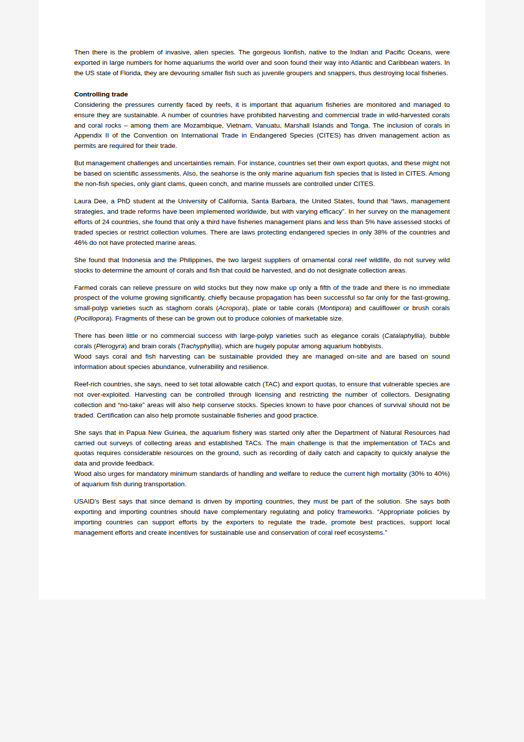Then there is the problem of invasive, alien species. The gorgeous lionfish, native to the Indian and Pacific Oceans, were exported in large numbers for home aquariums the world over and soon found their way into Atlantic and Caribbean waters. In the US state of Florida, they are devouring smaller fish such as juvenile groupers and snappers, thus destroying local fisheries.
Controlling trade
Considering the pressures currently faced by reefs, it is important that aquarium fisheries are monitored and managed to ensure they are sustainable. A number of countries have prohibited harvesting and commercial trade in wild-harvested corals and coral rocks – among them are Mozambique, Vietnam, Vanuatu, Marshall Islands and Tonga. The inclusion of corals in Appendix II of the Convention on International Trade in Endangered Species (CITES) has driven management action as permits are required for their trade.
But management challenges and uncertainties remain. For instance, countries set their own export quotas, and these might not be based on scientific assessments. Also, the seahorse is the only marine aquarium fish species that is listed in CITES. Among the non-fish species, only giant clams, queen conch, and marine mussels are controlled under CITES.
Laura Dee, a PhD student at the University of California, Santa Barbara, the United States, found that “laws, management strategies, and trade reforms have been implemented worldwide, but with varying efficacy”. In her survey on the management efforts of 24 countries, she found that only a third have fisheries management plans and less than 5% have assessed stocks of traded species or restrict collection volumes. There are laws protecting endangered species in only 38% of the countries and 46% do not have protected marine areas.
She found that Indonesia and the Philippines, the two largest suppliers of ornamental coral reef wildlife, do not survey wild stocks to determine the amount of corals and fish that could be harvested, and do not designate collection areas.
Farmed corals can relieve pressure on wild stocks but they now make up only a fifth of the trade and there is no immediate prospect of the volume growing significantly, chiefly because propagation has been successful so far only for the fast-growing, small-polyp varieties such as staghorn corals (Acropora), plate or table corals (Montipora) and cauliflower or brush corals (Pocillopora). Fragments of these can be grown out to produce colonies of marketable size.
There has been little or no commercial success with large-polyp varieties such as elegance corals (Catalaphyllia), bubble corals (Plerogyra) and brain corals (Trachyphyllia), which are hugely popular among aquarium hobbyists.
Wood says coral and fish harvesting can be sustainable provided they are managed on-site and are based on sound information about species abundance, vulnerability and resilience.
Reef-rich countries, she says, need to set total allowable catch (TAC) and export quotas, to ensure that vulnerable species are not over-exploited. Harvesting can be controlled through licensing and restricting the number of collectors. Designating collection and “no-take” areas will also help conserve stocks. Species known to have poor chances of survival should not be traded. Certification can also help promote sustainable fisheries and good practice.
She says that in Papua New Guinea, the aquarium fishery was started only after the Department of Natural Resources had carried out surveys of collecting areas and established TACs. The main challenge is that the implementation of TACs and quotas requires considerable resources on the ground, such as recording of daily catch and capacity to quickly analyse the data and provide feedback.
Wood also urges for mandatory minimum standards of handling and welfare to reduce the current high mortality (30% to 40%) of aquarium fish during transportation.
USAID’s Best says that since demand is driven by importing countries, they must be part of the solution. She says both exporting and importing countries should have complementary regulating and policy frameworks. “Appropriate policies by importing countries can support efforts by the exporters to regulate the trade, promote best practices, support local management efforts and create incentives for sustainable use and conservation of coral reef ecosystems.”